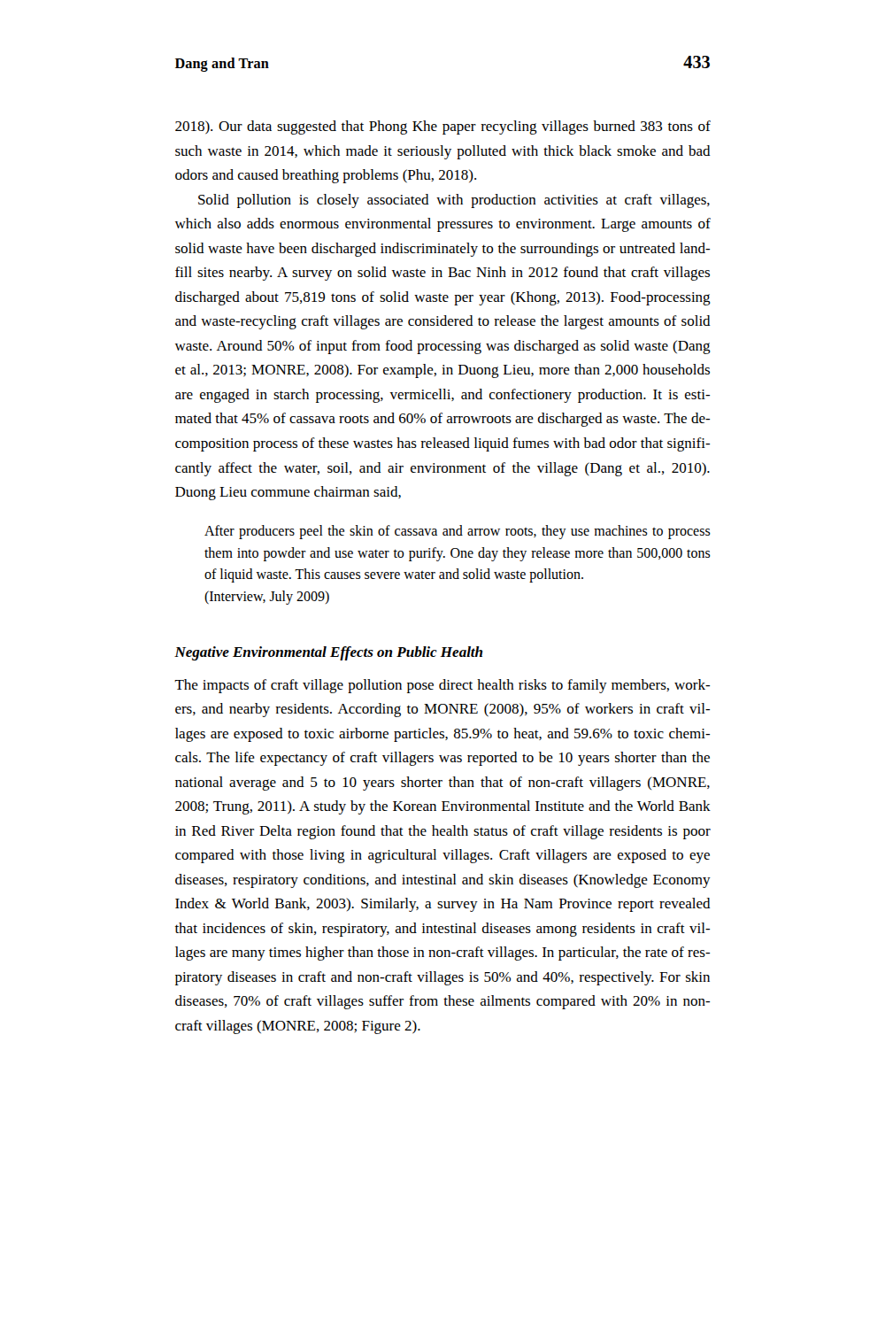Dang and Tran 433
2018). Our data suggested that Phong Khe paper recycling villages burned 383 tons of such waste in 2014, which made it seriously polluted with thick black smoke and bad odors and caused breathing problems (Phu, 2018).
Solid pollution is closely associated with production activities at craft villages, which also adds enormous environmental pressures to environment. Large amounts of solid waste have been discharged indiscriminately to the surroundings or untreated landfill sites nearby. A survey on solid waste in Bac Ninh in 2012 found that craft villages discharged about 75,819 tons of solid waste per year (Khong, 2013). Food-processing and waste-recycling craft villages are considered to release the largest amounts of solid waste. Around 50% of input from food processing was discharged as solid waste (Dang et al., 2013; MONRE, 2008). For example, in Duong Lieu, more than 2,000 households are engaged in starch processing, vermicelli, and confectionery production. It is estimated that 45% of cassava roots and 60% of arrowroots are discharged as waste. The decomposition process of these wastes has released liquid fumes with bad odor that significantly affect the water, soil, and air environment of the village (Dang et al., 2010). Duong Lieu commune chairman said,
After producers peel the skin of cassava and arrow roots, they use machines to process them into powder and use water to purify. One day they release more than 500,000 tons of liquid waste. This causes severe water and solid waste pollution. (Interview, July 2009)
Negative Environmental Effects on Public Health
The impacts of craft village pollution pose direct health risks to family members, workers, and nearby residents. According to MONRE (2008), 95% of workers in craft villages are exposed to toxic airborne particles, 85.9% to heat, and 59.6% to toxic chemicals. The life expectancy of craft villagers was reported to be 10 years shorter than the national average and 5 to 10 years shorter than that of non-craft villagers (MONRE, 2008; Trung, 2011). A study by the Korean Environmental Institute and the World Bank in Red River Delta region found that the health status of craft village residents is poor compared with those living in agricultural villages. Craft villagers are exposed to eye diseases, respiratory conditions, and intestinal and skin diseases (Knowledge Economy Index & World Bank, 2003). Similarly, a survey in Ha Nam Province report revealed that incidences of skin, respiratory, and intestinal diseases among residents in craft villages are many times higher than those in non-craft villages. In particular, the rate of respiratory diseases in craft and non-craft villages is 50% and 40%, respectively. For skin diseases, 70% of craft villages suffer from these ailments compared with 20% in non-craft villages (MONRE, 2008; Figure 2).